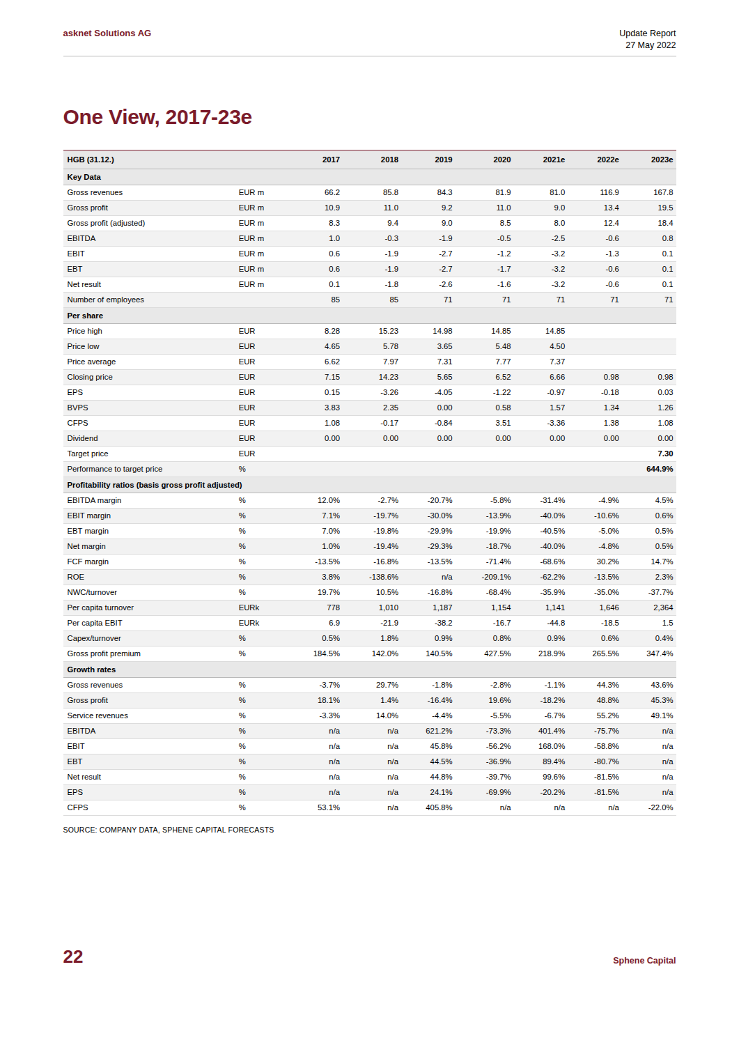asknet Solutions AG
Update Report
27 May 2022
One View, 2017-23e
| HGB (31.12.) | | 2017 | 2018 | 2019 | 2020 | 2021e | 2022e | 2023e |
| --- | --- | --- | --- | --- | --- | --- | --- | --- |
| Key Data |
| Gross revenues | EUR m | 66.2 | 85.8 | 84.3 | 81.9 | 81.0 | 116.9 | 167.8 |
| Gross profit | EUR m | 10.9 | 11.0 | 9.2 | 11.0 | 9.0 | 13.4 | 19.5 |
| Gross profit (adjusted) | EUR m | 8.3 | 9.4 | 9.0 | 8.5 | 8.0 | 12.4 | 18.4 |
| EBITDA | EUR m | 1.0 | -0.3 | -1.9 | -0.5 | -2.5 | -0.6 | 0.8 |
| EBIT | EUR m | 0.6 | -1.9 | -2.7 | -1.2 | -3.2 | -1.3 | 0.1 |
| EBT | EUR m | 0.6 | -1.9 | -2.7 | -1.7 | -3.2 | -0.6 | 0.1 |
| Net result | EUR m | 0.1 | -1.8 | -2.6 | -1.6 | -3.2 | -0.6 | 0.1 |
| Number of employees | | 85 | 85 | 71 | 71 | 71 | 71 | 71 |
| Per share |
| Price high | EUR | 8.28 | 15.23 | 14.98 | 14.85 | 14.85 | | |
| Price low | EUR | 4.65 | 5.78 | 3.65 | 5.48 | 4.50 | | |
| Price average | EUR | 6.62 | 7.97 | 7.31 | 7.77 | 7.37 | | |
| Closing price | EUR | 7.15 | 14.23 | 5.65 | 6.52 | 6.66 | 0.98 | 0.98 |
| EPS | EUR | 0.15 | -3.26 | -4.05 | -1.22 | -0.97 | -0.18 | 0.03 |
| BVPS | EUR | 3.83 | 2.35 | 0.00 | 0.58 | 1.57 | 1.34 | 1.26 |
| CFPS | EUR | 1.08 | -0.17 | -0.84 | 3.51 | -3.36 | 1.38 | 1.08 |
| Dividend | EUR | 0.00 | 0.00 | 0.00 | 0.00 | 0.00 | 0.00 | 0.00 |
| Target price | EUR | | | | | | | 7.30 |
| Performance to target price | % | | | | | | | 644.9% |
| Profitability ratios (basis gross profit adjusted) |
| EBITDA margin | % | 12.0% | -2.7% | -20.7% | -5.8% | -31.4% | -4.9% | 4.5% |
| EBIT margin | % | 7.1% | -19.7% | -30.0% | -13.9% | -40.0% | -10.6% | 0.6% |
| EBT margin | % | 7.0% | -19.8% | -29.9% | -19.9% | -40.5% | -5.0% | 0.5% |
| Net margin | % | 1.0% | -19.4% | -29.3% | -18.7% | -40.0% | -4.8% | 0.5% |
| FCF margin | % | -13.5% | -16.8% | -13.5% | -71.4% | -68.6% | 30.2% | 14.7% |
| ROE | % | 3.8% | -138.6% | n/a | -209.1% | -62.2% | -13.5% | 2.3% |
| NWC/turnover | % | 19.7% | 10.5% | -16.8% | -68.4% | -35.9% | -35.0% | -37.7% |
| Per capita turnover | EURk | 778 | 1,010 | 1,187 | 1,154 | 1,141 | 1,646 | 2,364 |
| Per capita EBIT | EURk | 6.9 | -21.9 | -38.2 | -16.7 | -44.8 | -18.5 | 1.5 |
| Capex/turnover | % | 0.5% | 1.8% | 0.9% | 0.8% | 0.9% | 0.6% | 0.4% |
| Gross profit premium | % | 184.5% | 142.0% | 140.5% | 427.5% | 218.9% | 265.5% | 347.4% |
| Growth rates |
| Gross revenues | % | -3.7% | 29.7% | -1.8% | -2.8% | -1.1% | 44.3% | 43.6% |
| Gross profit | % | 18.1% | 1.4% | -16.4% | 19.6% | -18.2% | 48.8% | 45.3% |
| Service revenues | % | -3.3% | 14.0% | -4.4% | -5.5% | -6.7% | 55.2% | 49.1% |
| EBITDA | % | n/a | n/a | 621.2% | -73.3% | 401.4% | -75.7% | n/a |
| EBIT | % | n/a | n/a | 45.8% | -56.2% | 168.0% | -58.8% | n/a |
| EBT | % | n/a | n/a | 44.5% | -36.9% | 89.4% | -80.7% | n/a |
| Net result | % | n/a | n/a | 44.8% | -39.7% | 99.6% | -81.5% | n/a |
| EPS | % | n/a | n/a | 24.1% | -69.9% | -20.2% | -81.5% | n/a |
| CFPS | % | 53.1% | n/a | 405.8% | n/a | n/a | n/a | -22.0% |
SOURCE: COMPANY DATA, SPHENE CAPITAL FORECASTS
22
Sphene Capital